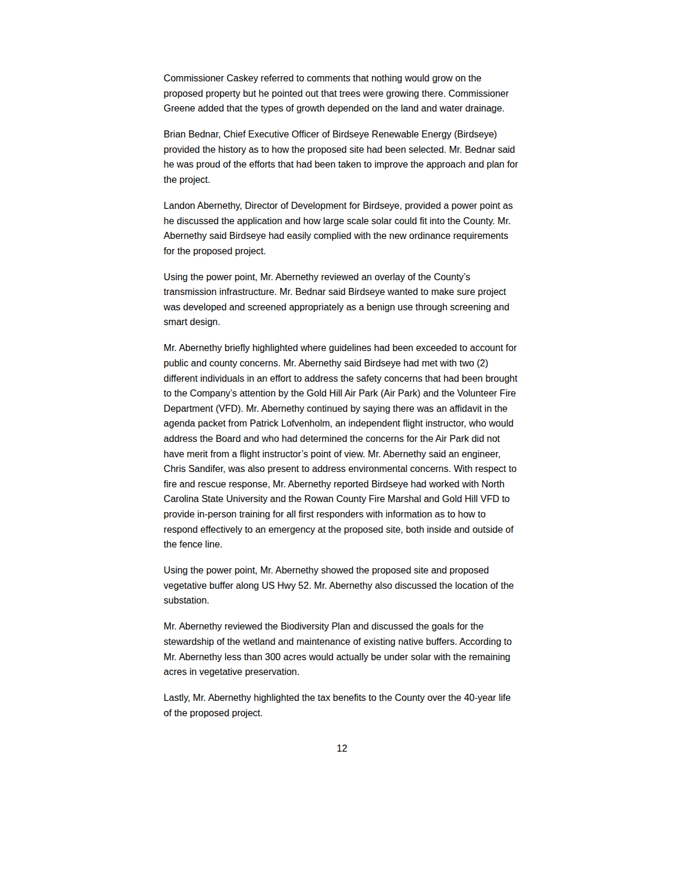Commissioner Caskey referred to comments that nothing would grow on the proposed property but he pointed out that trees were growing there. Commissioner Greene added that the types of growth depended on the land and water drainage.
Brian Bednar, Chief Executive Officer of Birdseye Renewable Energy (Birdseye) provided the history as to how the proposed site had been selected. Mr. Bednar said he was proud of the efforts that had been taken to improve the approach and plan for the project.
Landon Abernethy, Director of Development for Birdseye, provided a power point as he discussed the application and how large scale solar could fit into the County. Mr. Abernethy said Birdseye had easily complied with the new ordinance requirements for the proposed project.
Using the power point, Mr. Abernethy reviewed an overlay of the County’s transmission infrastructure. Mr. Bednar said Birdseye wanted to make sure project was developed and screened appropriately as a benign use through screening and smart design.
Mr. Abernethy briefly highlighted where guidelines had been exceeded to account for public and county concerns. Mr. Abernethy said Birdseye had met with two (2) different individuals in an effort to address the safety concerns that had been brought to the Company’s attention by the Gold Hill Air Park (Air Park) and the Volunteer Fire Department (VFD). Mr. Abernethy continued by saying there was an affidavit in the agenda packet from Patrick Lofvenholm, an independent flight instructor, who would address the Board and who had determined the concerns for the Air Park did not have merit from a flight instructor’s point of view. Mr. Abernethy said an engineer, Chris Sandifer, was also present to address environmental concerns. With respect to fire and rescue response, Mr. Abernethy reported Birdseye had worked with North Carolina State University and the Rowan County Fire Marshal and Gold Hill VFD to provide in-person training for all first responders with information as to how to respond effectively to an emergency at the proposed site, both inside and outside of the fence line.
Using the power point, Mr. Abernethy showed the proposed site and proposed vegetative buffer along US Hwy 52. Mr. Abernethy also discussed the location of the substation.
Mr. Abernethy reviewed the Biodiversity Plan and discussed the goals for the stewardship of the wetland and maintenance of existing native buffers. According to Mr. Abernethy less than 300 acres would actually be under solar with the remaining acres in vegetative preservation.
Lastly, Mr. Abernethy highlighted the tax benefits to the County over the 40-year life of the proposed project.
12